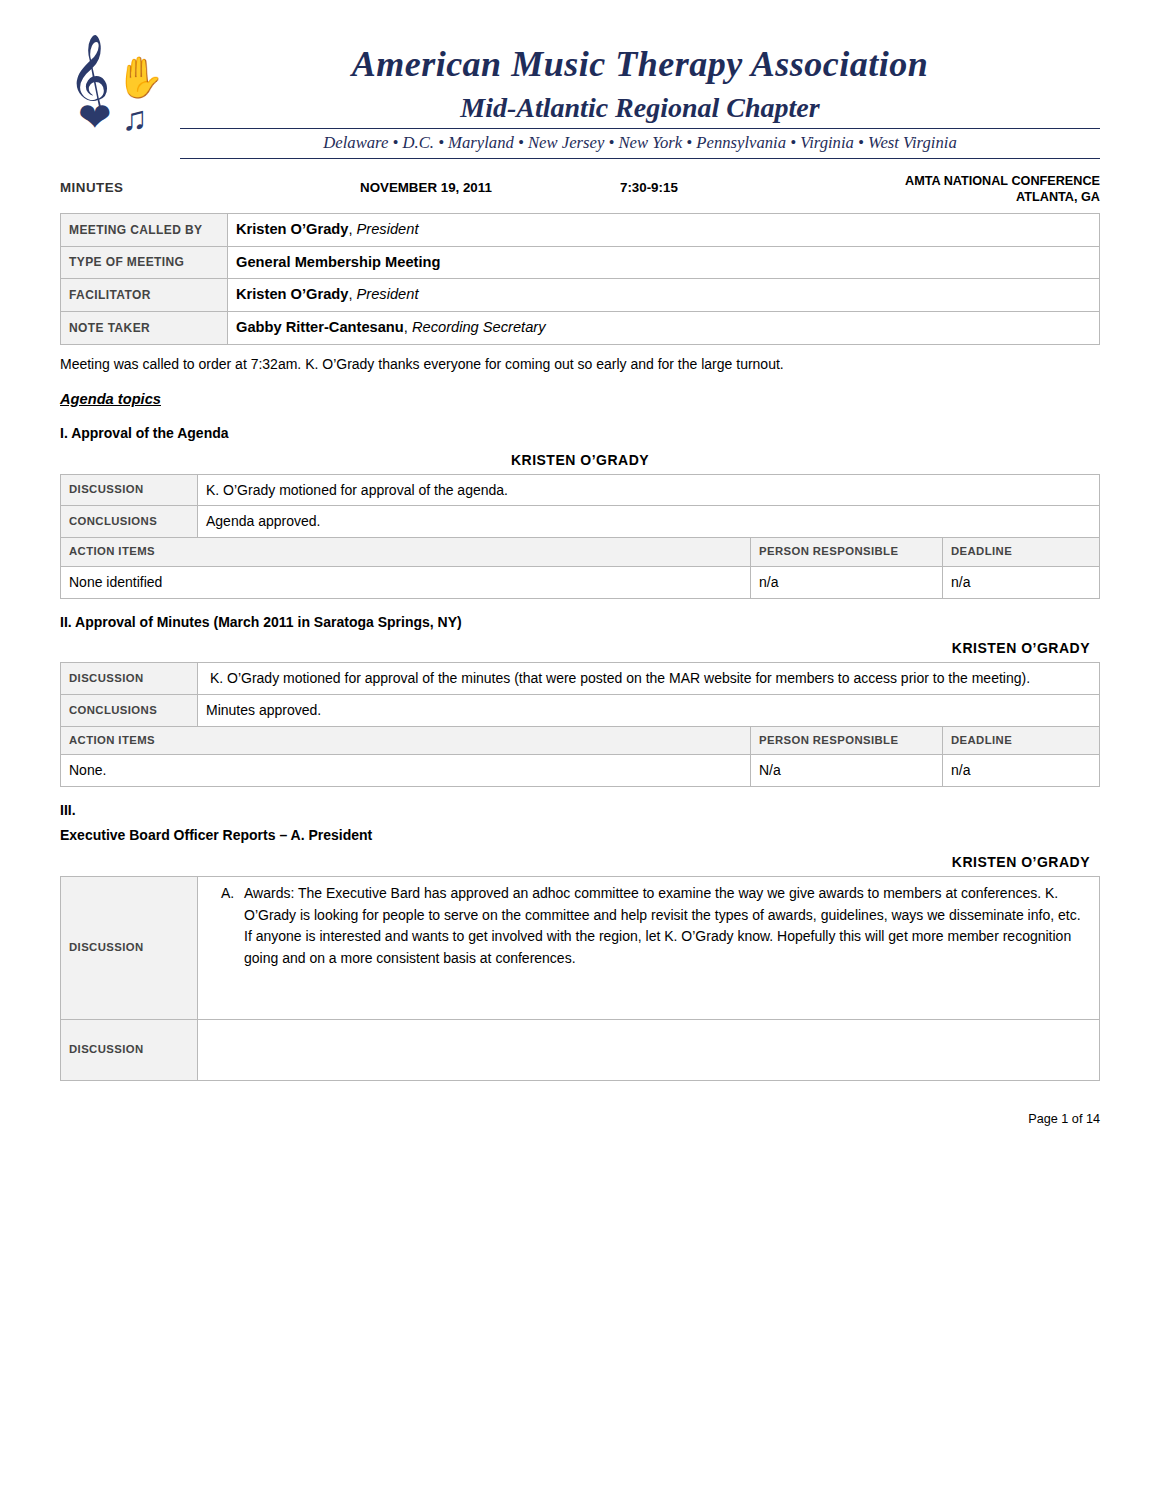𝄞 ✋ ❤ ♫
American Music Therapy Association
Mid-Atlantic Regional Chapter
Delaware • D.C. • Maryland • New Jersey • New York • Pennsylvania • Virginia • West Virginia
MINUTES
NOVEMBER 19, 2011
7:30-9:15
AMTA NATIONAL CONFERENCE
ATLANTA, GA
| Meeting called by | Kristen O’Grady , President |
| Type of meeting | General Membership Meeting |
| Facilitator | Kristen O’Grady , President |
| Note taker | Gabby Ritter-Cantesanu , Recording Secretary |
Meeting was called to order at 7:32am. K. O’Grady thanks everyone for coming out so early and for the large turnout.
Agenda topics
I. Approval of the Agenda
KRISTEN O’GRADY
| Discussion | K. O’Grady motioned for approval of the agenda. |
| Conclusions | Agenda approved. |
| Action items | Person responsible | Deadline |
| None identified | n/a | n/a |
II. Approval of Minutes (March 2011 in Saratoga Springs, NY)
KRISTEN O’GRADY
| Discussion | K. O’Grady motioned for approval of the minutes (that were posted on the MAR website for members to access prior to the meeting). |
| Conclusions | Minutes approved. |
| Action items | Person responsible | Deadline |
| None. | N/a | n/a |
III.
Executive Board Officer Reports – A. President
KRISTEN O’GRADY
| Discussion | Awards: The Executive Bard has approved an adhoc committee to examine the way we give awards to members at conferences. K. O’Grady is looking for people to serve on the committee and help revisit the types of awards, guidelines, ways we disseminate info, etc. If anyone is interested and wants to get involved with the region, let K. O’Grady know. Hopefully this will get more member recognition going and on a more consistent basis at conferences. |
| Discussion | |
Page 1 of 14